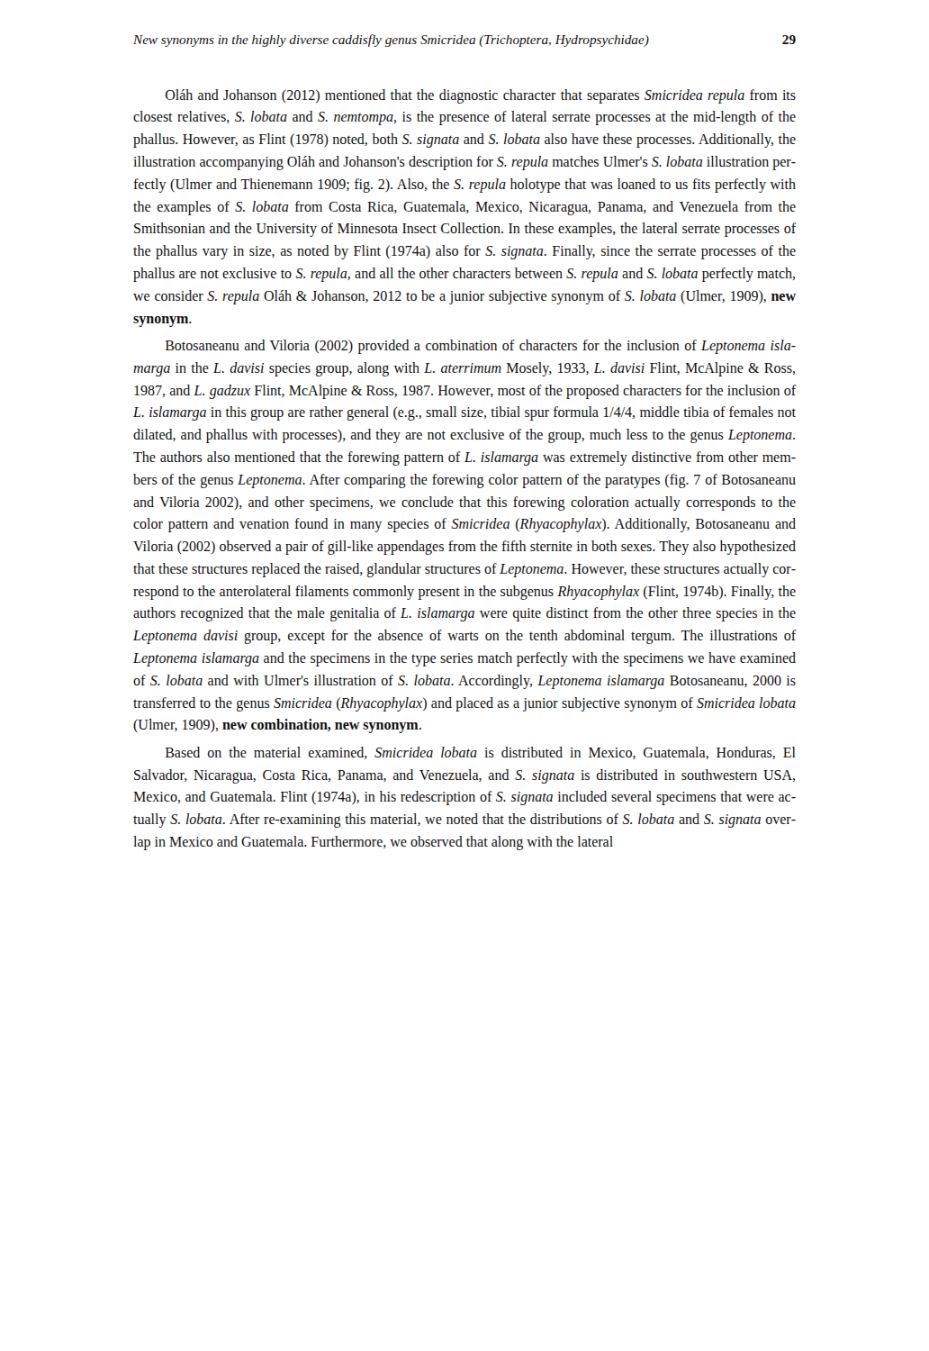New synonyms in the highly diverse caddisfly genus Smicridea (Trichoptera, Hydropsychidae) 29
Oláh and Johanson (2012) mentioned that the diagnostic character that separates Smicridea repula from its closest relatives, S. lobata and S. nemtompa, is the presence of lateral serrate processes at the mid-length of the phallus. However, as Flint (1978) noted, both S. signata and S. lobata also have these processes. Additionally, the illustration accompanying Oláh and Johanson's description for S. repula matches Ulmer's S. lobata illustration perfectly (Ulmer and Thienemann 1909; fig. 2). Also, the S. repula holotype that was loaned to us fits perfectly with the examples of S. lobata from Costa Rica, Guatemala, Mexico, Nicaragua, Panama, and Venezuela from the Smithsonian and the University of Minnesota Insect Collection. In these examples, the lateral serrate processes of the phallus vary in size, as noted by Flint (1974a) also for S. signata. Finally, since the serrate processes of the phallus are not exclusive to S. repula, and all the other characters between S. repula and S. lobata perfectly match, we consider S. repula Oláh & Johanson, 2012 to be a junior subjective synonym of S. lobata (Ulmer, 1909), new synonym.
Botosaneanu and Viloria (2002) provided a combination of characters for the inclusion of Leptonema islamarga in the L. davisi species group, along with L. aterrimum Mosely, 1933, L. davisi Flint, McAlpine & Ross, 1987, and L. gadzux Flint, McAlpine & Ross, 1987. However, most of the proposed characters for the inclusion of L. islamarga in this group are rather general (e.g., small size, tibial spur formula 1/4/4, middle tibia of females not dilated, and phallus with processes), and they are not exclusive of the group, much less to the genus Leptonema. The authors also mentioned that the forewing pattern of L. islamarga was extremely distinctive from other members of the genus Leptonema. After comparing the forewing color pattern of the paratypes (fig. 7 of Botosaneanu and Viloria 2002), and other specimens, we conclude that this forewing coloration actually corresponds to the color pattern and venation found in many species of Smicridea (Rhyacophylax). Additionally, Botosaneanu and Viloria (2002) observed a pair of gill-like appendages from the fifth sternite in both sexes. They also hypothesized that these structures replaced the raised, glandular structures of Leptonema. However, these structures actually correspond to the anterolateral filaments commonly present in the subgenus Rhyacophylax (Flint, 1974b). Finally, the authors recognized that the male genitalia of L. islamarga were quite distinct from the other three species in the Leptonema davisi group, except for the absence of warts on the tenth abdominal tergum. The illustrations of Leptonema islamarga and the specimens in the type series match perfectly with the specimens we have examined of S. lobata and with Ulmer's illustration of S. lobata. Accordingly, Leptonema islamarga Botosaneanu, 2000 is transferred to the genus Smicridea (Rhyacophylax) and placed as a junior subjective synonym of Smicridea lobata (Ulmer, 1909), new combination, new synonym.
Based on the material examined, Smicridea lobata is distributed in Mexico, Guatemala, Honduras, El Salvador, Nicaragua, Costa Rica, Panama, and Venezuela, and S. signata is distributed in southwestern USA, Mexico, and Guatemala. Flint (1974a), in his redescription of S. signata included several specimens that were actually S. lobata. After re-examining this material, we noted that the distributions of S. lobata and S. signata overlap in Mexico and Guatemala. Furthermore, we observed that along with the lateral